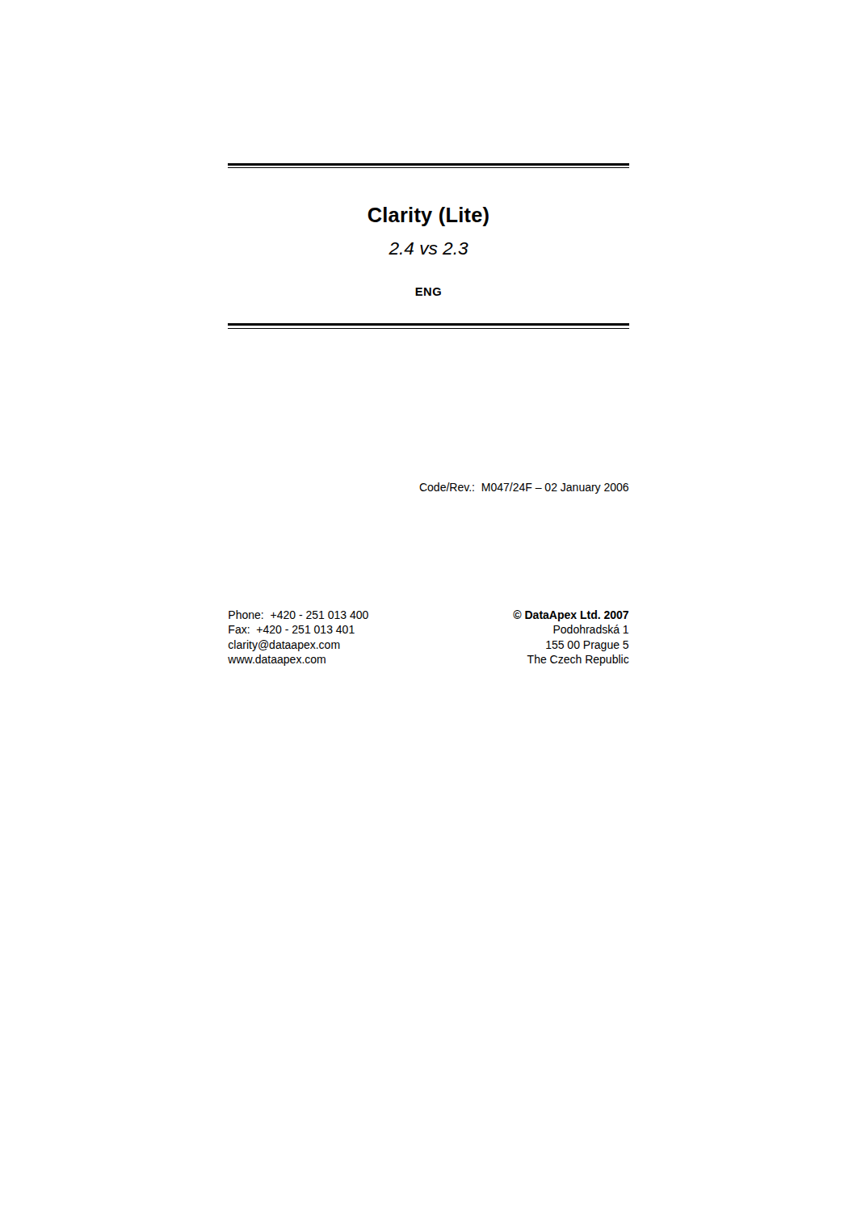Clarity (Lite)
2.4 vs 2.3
ENG
Code/Rev.: M047/24F – 02 January 2006
| Phone: +420 - 251 013 400 | © DataApex Ltd. 2007 |
| Fax: +420 - 251 013 401 | Podohradská 1 |
| clarity@dataapex.com | 155 00 Prague 5 |
| www.dataapex.com | The Czech Republic |